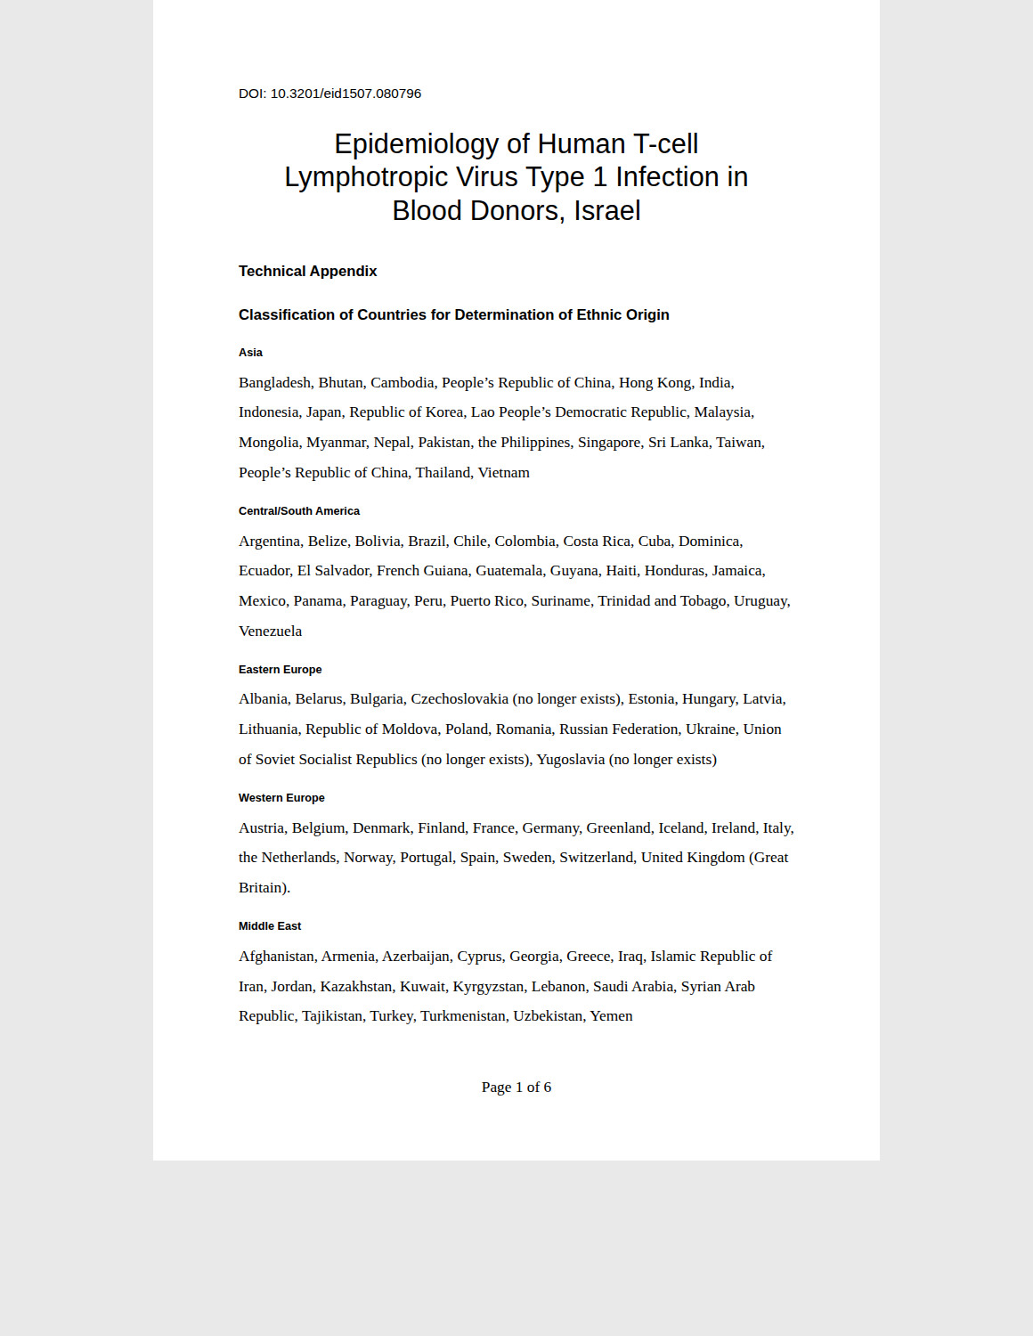DOI: 10.3201/eid1507.080796
Epidemiology of Human T-cell
Lymphotropic Virus Type 1 Infection in
Blood Donors, Israel
Technical Appendix
Classification of Countries for Determination of Ethnic Origin
Asia
Bangladesh, Bhutan, Cambodia, People’s Republic of China, Hong Kong, India, Indonesia, Japan, Republic of Korea, Lao People’s Democratic Republic, Malaysia, Mongolia, Myanmar, Nepal, Pakistan, the Philippines, Singapore, Sri Lanka, Taiwan, People’s Republic of China, Thailand, Vietnam
Central/South America
Argentina, Belize, Bolivia, Brazil, Chile, Colombia, Costa Rica, Cuba, Dominica, Ecuador, El Salvador, French Guiana, Guatemala, Guyana, Haiti, Honduras, Jamaica, Mexico, Panama, Paraguay, Peru, Puerto Rico, Suriname, Trinidad and Tobago, Uruguay, Venezuela
Eastern Europe
Albania, Belarus, Bulgaria, Czechoslovakia (no longer exists), Estonia, Hungary, Latvia, Lithuania, Republic of Moldova, Poland, Romania, Russian Federation, Ukraine, Union of Soviet Socialist Republics (no longer exists), Yugoslavia (no longer exists)
Western Europe
Austria, Belgium, Denmark, Finland, France, Germany, Greenland, Iceland, Ireland, Italy, the Netherlands, Norway, Portugal, Spain, Sweden, Switzerland, United Kingdom (Great Britain).
Middle East
Afghanistan, Armenia, Azerbaijan, Cyprus, Georgia, Greece, Iraq, Islamic Republic of Iran, Jordan, Kazakhstan, Kuwait, Kyrgyzstan, Lebanon, Saudi Arabia, Syrian Arab Republic, Tajikistan, Turkey, Turkmenistan, Uzbekistan, Yemen
Page 1 of 6